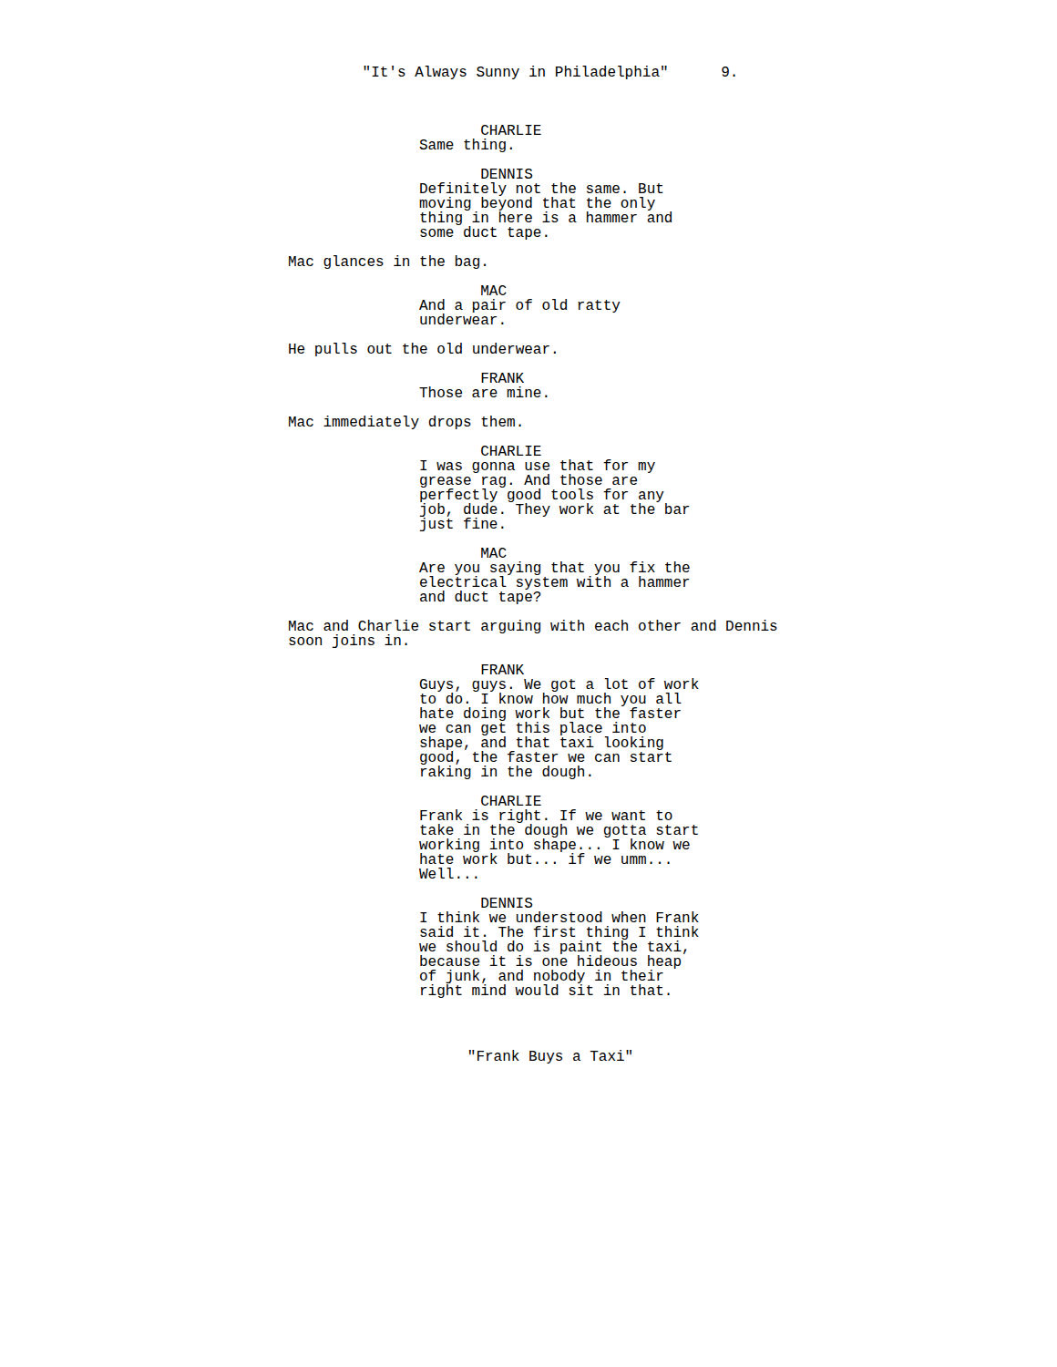"It's Always Sunny in Philadelphia" 9.
CHARLIE
Same thing.
DENNIS
Definitely not the same. But moving beyond that the only thing in here is a hammer and some duct tape.
Mac glances in the bag.
MAC
And a pair of old ratty underwear.
He pulls out the old underwear.
FRANK
Those are mine.
Mac immediately drops them.
CHARLIE
I was gonna use that for my grease rag. And those are perfectly good tools for any job, dude. They work at the bar just fine.
MAC
Are you saying that you fix the electrical system with a hammer and duct tape?
Mac and Charlie start arguing with each other and Dennis soon joins in.
FRANK
Guys, guys. We got a lot of work to do. I know how much you all hate doing work but the faster we can get this place into shape, and that taxi looking good, the faster we can start raking in the dough.
CHARLIE
Frank is right. If we want to take in the dough we gotta start working into shape... I know we hate work but... if we umm... Well...
DENNIS
I think we understood when Frank said it. The first thing I think we should do is paint the taxi, because it is one hideous heap of junk, and nobody in their right mind would sit in that.
"Frank Buys a Taxi"